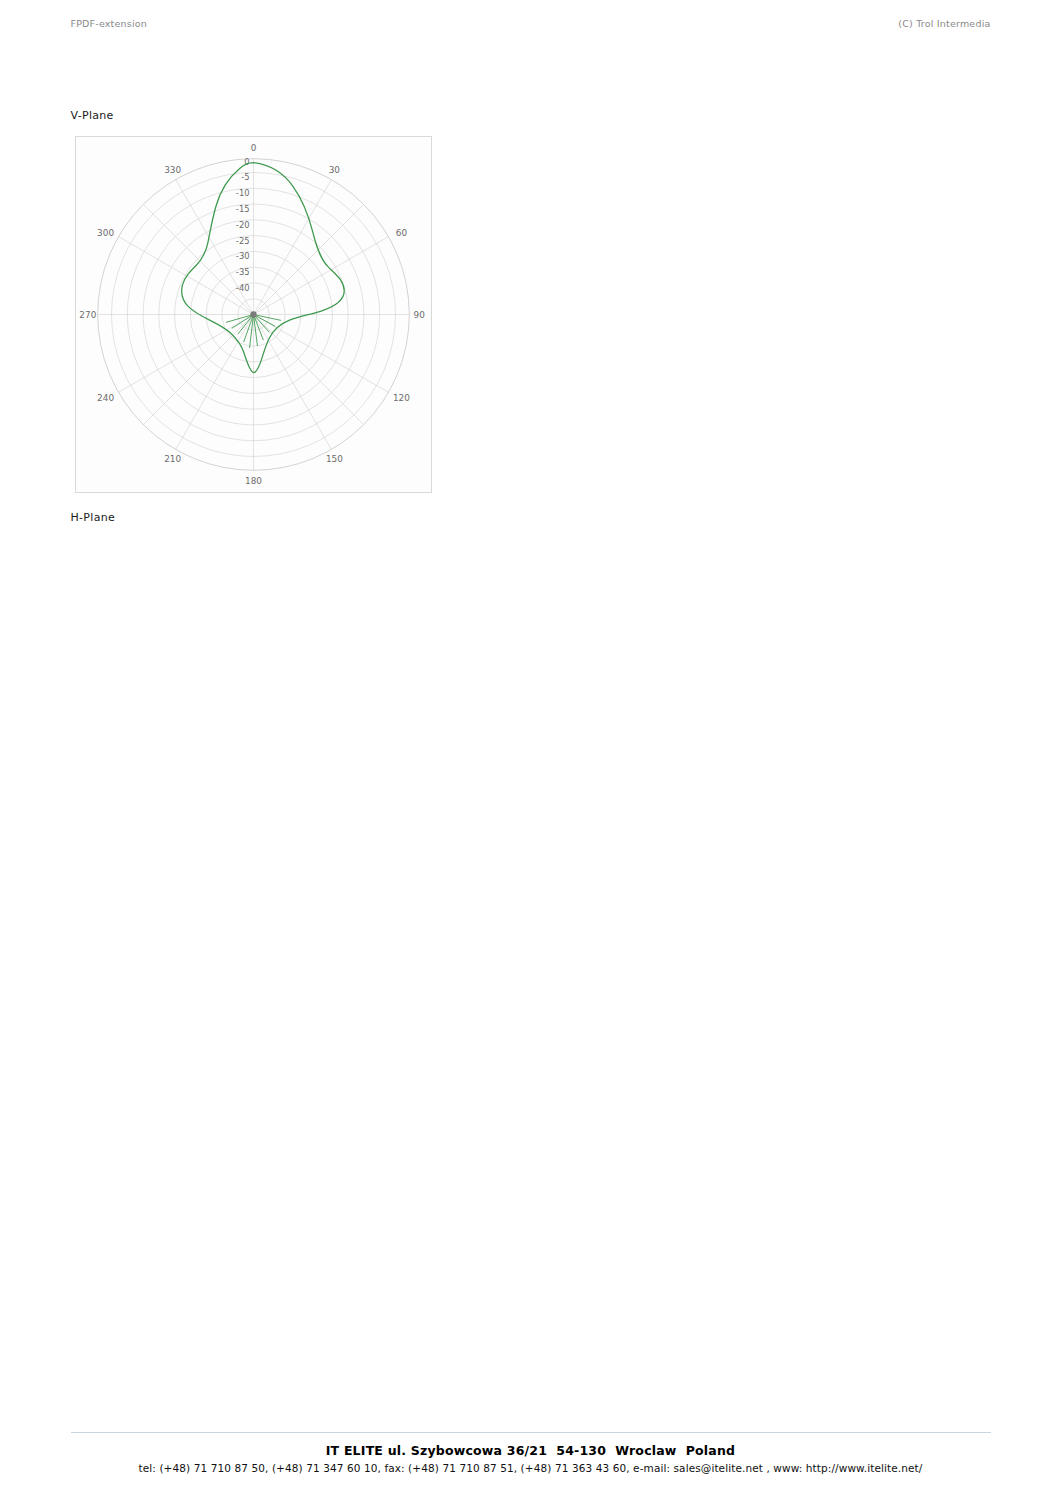FPDF-extension
(C) Trol Intermedia
V-Plane
0 30 60 90 120 150 180 210 240 270 300 330 0 -5 -10 -15 -20 -25 -30 -35 -40
H-Plane
IT ELITE ul. Szybowcowa 36/21 54-130 Wroclaw Poland
tel: (+48) 71 710 87 50, (+48) 71 347 60 10, fax: (+48) 71 710 87 51, (+48) 71 363 43 60, e-mail: sales@itelite.net , www: http://www.itelite.net/